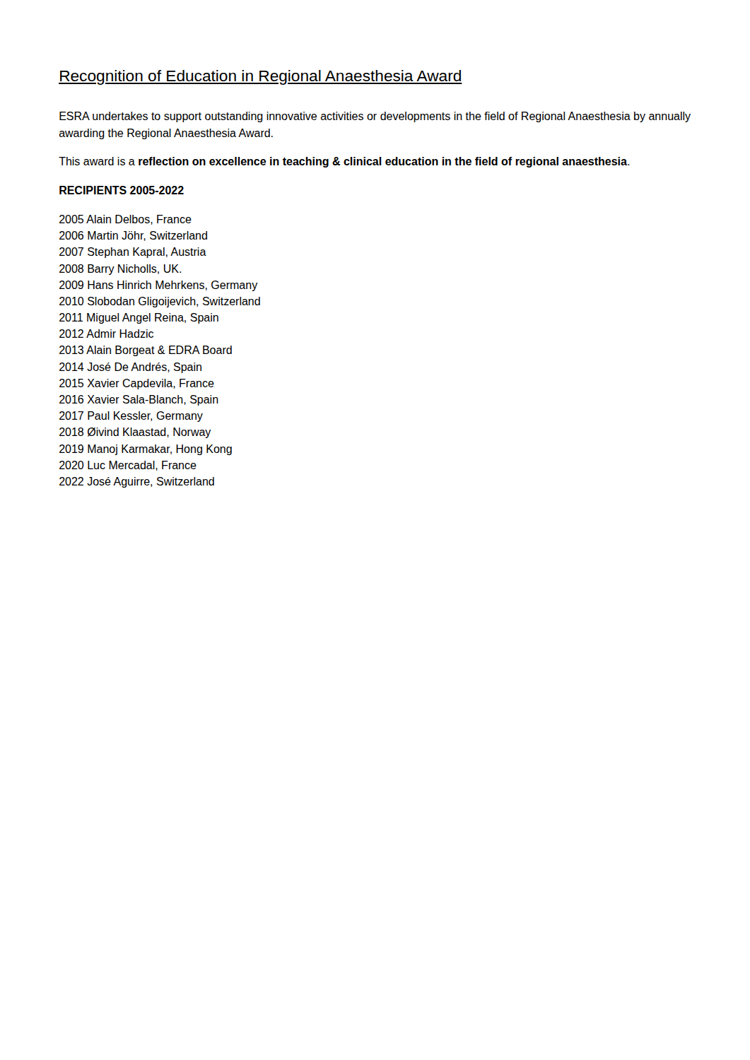Recognition of Education in Regional Anaesthesia Award
ESRA undertakes to support outstanding innovative activities or developments in the field of Regional Anaesthesia by annually awarding the Regional Anaesthesia Award.
This award is a reflection on excellence in teaching & clinical education in the field of regional anaesthesia.
RECIPIENTS 2005-2022
2005 Alain Delbos, France
2006 Martin Jöhr, Switzerland
2007 Stephan Kapral, Austria
2008 Barry Nicholls, UK.
2009 Hans Hinrich Mehrkens, Germany
2010 Slobodan Gligoijevich, Switzerland
2011 Miguel Angel Reina, Spain
2012 Admir Hadzic
2013 Alain Borgeat & EDRA Board
2014 José De Andrés, Spain
2015 Xavier Capdevila, France
2016 Xavier Sala-Blanch, Spain
2017 Paul Kessler, Germany
2018 Øivind Klaastad, Norway
2019 Manoj Karmakar, Hong Kong
2020 Luc Mercadal, France
2022 José Aguirre, Switzerland